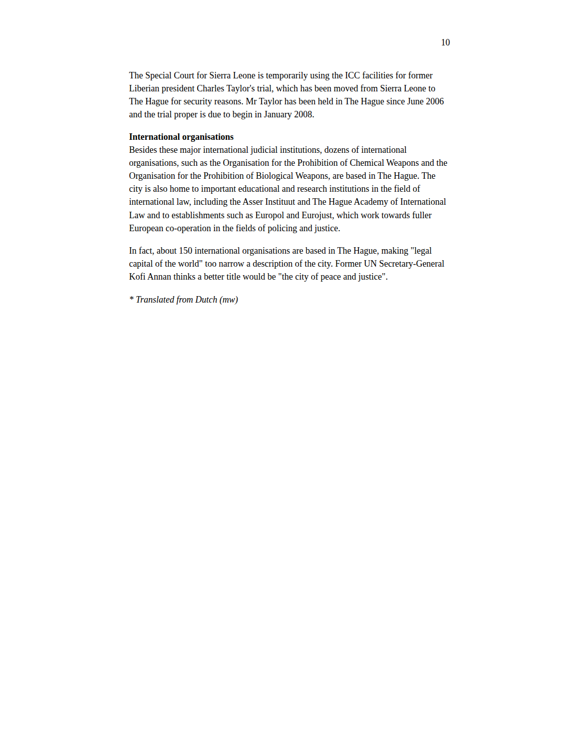10
The Special Court for Sierra Leone is temporarily using the ICC facilities for former Liberian president Charles Taylor's trial, which has been moved from Sierra Leone to The Hague for security reasons. Mr Taylor has been held in The Hague since June 2006 and the trial proper is due to begin in January 2008.
International organisations
Besides these major international judicial institutions, dozens of international organisations, such as the Organisation for the Prohibition of Chemical Weapons and the Organisation for the Prohibition of Biological Weapons, are based in The Hague. The city is also home to important educational and research institutions in the field of international law, including the Asser Instituut and The Hague Academy of International Law and to establishments such as Europol and Eurojust, which work towards fuller European co-operation in the fields of policing and justice.
In fact, about 150 international organisations are based in The Hague, making "legal capital of the world" too narrow a description of the city. Former UN Secretary-General Kofi Annan thinks a better title would be "the city of peace and justice".
* Translated from Dutch (mw)